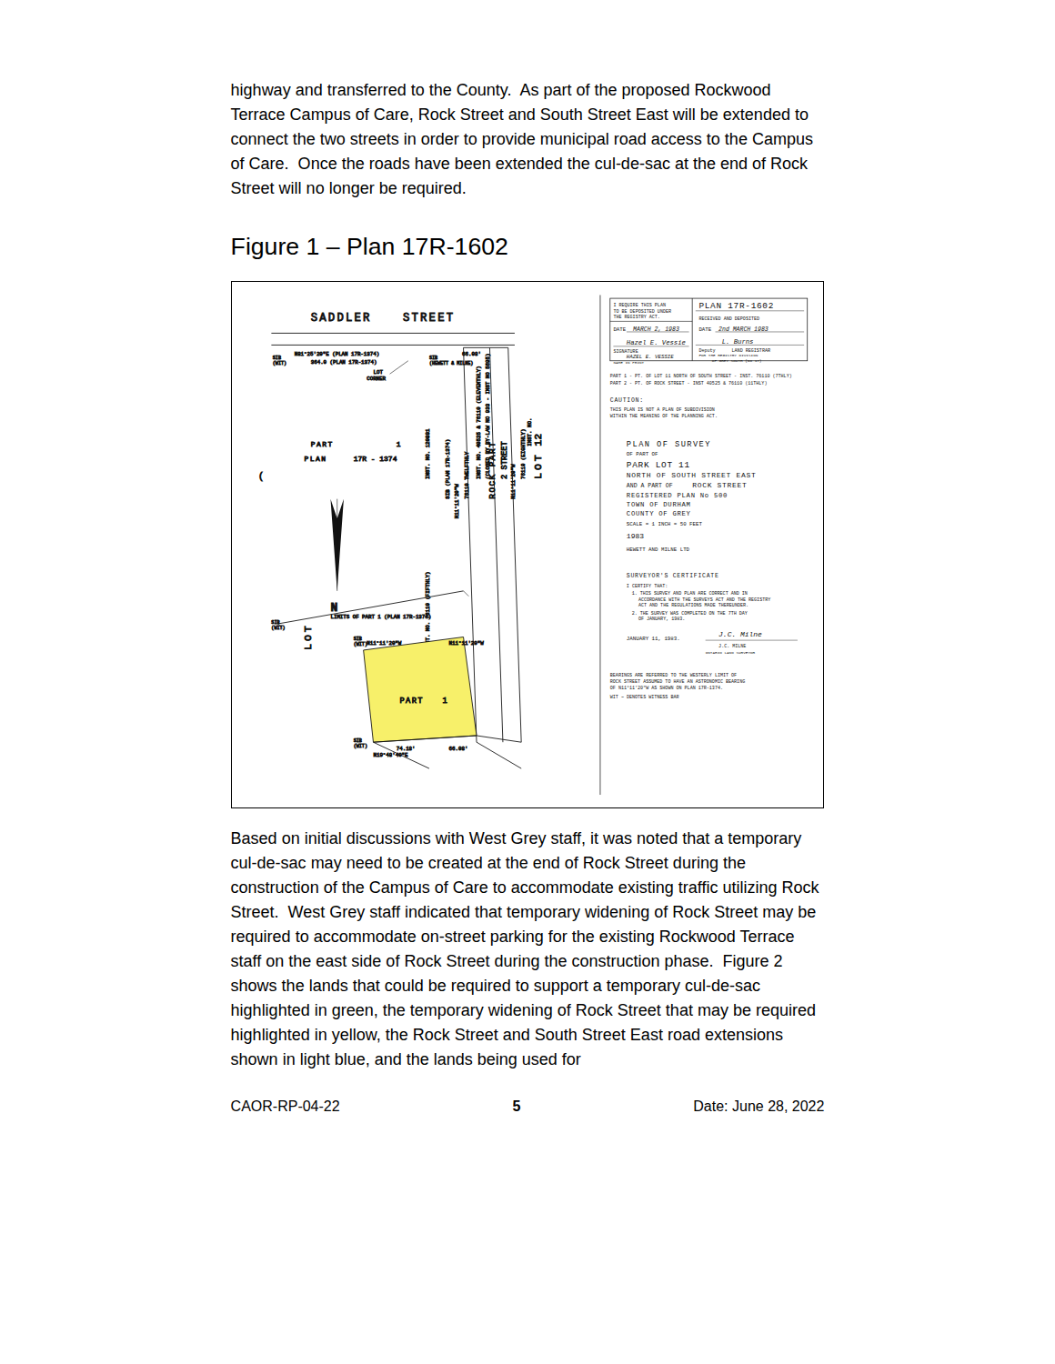highway and transferred to the County. As part of the proposed Rockwood Terrace Campus of Care, Rock Street and South Street East will be extended to connect the two streets in order to provide municipal road access to the Campus of Care. Once the roads have been extended the cul-de-sac at the end of Rock Street will no longer be required.
Figure 1 – Plan 17R-1602
SADDLER STREET N81°25'20"E (PLAN 17R-1374) 364.0 (PLAN 17R-1374) 66.08' SIB (WIT) SIB (HEWETT & MILNE) LOT CORNER PART 1 PLAN 17R - 1374 N LOT 12 ROCK PART 2 STREET INST. NO. 120881 SIB (PLAN 17R-1374) N11°11'20"W 76110 TWELFTHLY INST. NO. 40525 & 76110 (ELEVENTHLY) (CLOSED BY BY-LAW NO 933 - INST NO 5695) N11°11'20"W 76110 (EIGHTHLY) INST. NO. INST. NO. 76110 (FIFTHLY) LOT LIMITS OF PART 1 (PLAN 17R-1374) PART 1 N11°11'20"W N11°11'20"W 74.18' 66.08' N19°48'40"E SIB (WIT) SIB (WIT) SIB (WIT) ( I REQUIRE THIS PLAN TO BE DEPOSITED UNDER THE REGISTRY ACT. DATE MARCH 2, 1983 Hazel E. Vessie SIGNATURE HAZEL E. VESSIE NAME IN PRINT PLAN 17R-1602 RECEIVED AND DEPOSITED DATE 2nd MARCH 1983 L. Burns Deputy LAND REGISTRAR FOR THE REGISTRY DIVISION OF GREY SOUTH (No 17) PART 1 - PT. OF LOT 11 NORTH OF SOUTH STREET - INST. 76110 (7THLY) PART 2 - PT. OF ROCK STREET - INST 40525 & 76110 (11THLY) CAUTION: THIS PLAN IS NOT A PLAN OF SUBDIVISION WITHIN THE MEANING OF THE PLANNING ACT. PLAN OF SURVEY OF PART OF PARK LOT 11 NORTH OF SOUTH STREET EAST AND A PART OF ROCK STREET REGISTERED PLAN No 500 TOWN OF DURHAM COUNTY OF GREY SCALE = 1 INCH = 50 FEET 1983 HEWETT AND MILNE LTD SURVEYOR'S CERTIFICATE I CERTIFY THAT: 1. THIS SURVEY AND PLAN ARE CORRECT AND IN ACCORDANCE WITH THE SURVEYS ACT AND THE REGISTRY ACT AND THE REGULATIONS MADE THEREUNDER. 2. THE SURVEY WAS COMPLETED ON THE 7TH DAY OF JANUARY, 1983. JANUARY 11, 1983. J.C. Milne J.C. MILNE ONTARIO LAND SURVEYOR BEARINGS ARE REFERRED TO THE WESTERLY LIMIT OF ROCK STREET ASSUMED TO HAVE AN ASTRONOMIC BEARING OF N11°11'20"W AS SHOWN ON PLAN 17R-1374. WIT ~ DENOTES WITNESS BAR
Based on initial discussions with West Grey staff, it was noted that a temporary cul-de-sac may need to be created at the end of Rock Street during the construction of the Campus of Care to accommodate existing traffic utilizing Rock Street. West Grey staff indicated that temporary widening of Rock Street may be required to accommodate on-street parking for the existing Rockwood Terrace staff on the east side of Rock Street during the construction phase. Figure 2 shows the lands that could be required to support a temporary cul-de-sac highlighted in green, the temporary widening of Rock Street that may be required highlighted in yellow, the Rock Street and South Street East road extensions shown in light blue, and the lands being used for
CAOR-RP-04-22
5
Date: June 28, 2022